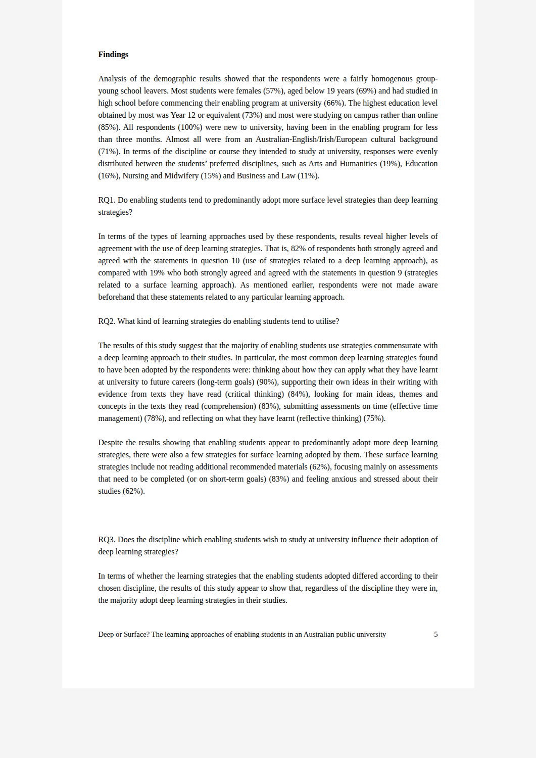Findings
Analysis of the demographic results showed that the respondents were a fairly homogenous group- young school leavers. Most students were females (57%), aged below 19 years (69%) and had studied in high school before commencing their enabling program at university (66%). The highest education level obtained by most was Year 12 or equivalent (73%) and most were studying on campus rather than online (85%). All respondents (100%) were new to university, having been in the enabling program for less than three months. Almost all were from an Australian-English/Irish/European cultural background (71%). In terms of the discipline or course they intended to study at university, responses were evenly distributed between the students’ preferred disciplines, such as Arts and Humanities (19%), Education (16%), Nursing and Midwifery (15%) and Business and Law (11%).
RQ1. Do enabling students tend to predominantly adopt more surface level strategies than deep learning strategies?
In terms of the types of learning approaches used by these respondents, results reveal higher levels of agreement with the use of deep learning strategies. That is, 82% of respondents both strongly agreed and agreed with the statements in question 10 (use of strategies related to a deep learning approach), as compared with 19% who both strongly agreed and agreed with the statements in question 9 (strategies related to a surface learning approach). As mentioned earlier, respondents were not made aware beforehand that these statements related to any particular learning approach.
RQ2. What kind of learning strategies do enabling students tend to utilise?
The results of this study suggest that the majority of enabling students use strategies commensurate with a deep learning approach to their studies. In particular, the most common deep learning strategies found to have been adopted by the respondents were: thinking about how they can apply what they have learnt at university to future careers (long-term goals) (90%), supporting their own ideas in their writing with evidence from texts they have read (critical thinking) (84%), looking for main ideas, themes and concepts in the texts they read (comprehension) (83%), submitting assessments on time (effective time management) (78%), and reflecting on what they have learnt (reflective thinking) (75%).
Despite the results showing that enabling students appear to predominantly adopt more deep learning strategies, there were also a few strategies for surface learning adopted by them. These surface learning strategies include not reading additional recommended materials (62%), focusing mainly on assessments that need to be completed (or on short-term goals) (83%) and feeling anxious and stressed about their studies (62%).
RQ3. Does the discipline which enabling students wish to study at university influence their adoption of deep learning strategies?
In terms of whether the learning strategies that the enabling students adopted differed according to their chosen discipline, the results of this study appear to show that, regardless of the discipline they were in, the majority adopt deep learning strategies in their studies.
Deep or Surface? The learning approaches of enabling students in an Australian public university 5